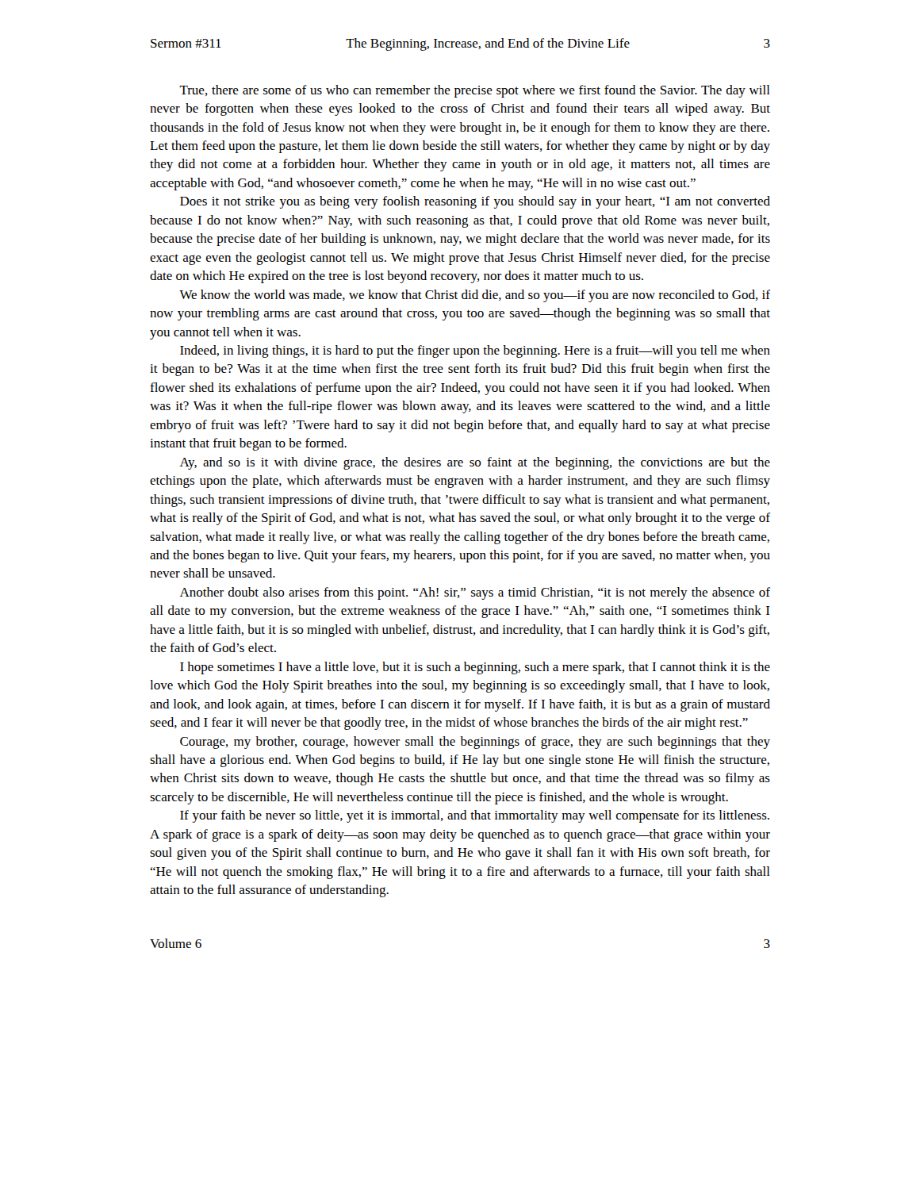Sermon #311 The Beginning, Increase, and End of the Divine Life 3
True, there are some of us who can remember the precise spot where we first found the Savior. The day will never be forgotten when these eyes looked to the cross of Christ and found their tears all wiped away. But thousands in the fold of Jesus know not when they were brought in, be it enough for them to know they are there. Let them feed upon the pasture, let them lie down beside the still waters, for whether they came by night or by day they did not come at a forbidden hour. Whether they came in youth or in old age, it matters not, all times are acceptable with God, “and whosoever cometh,” come he when he may, “He will in no wise cast out.”
Does it not strike you as being very foolish reasoning if you should say in your heart, “I am not converted because I do not know when?” Nay, with such reasoning as that, I could prove that old Rome was never built, because the precise date of her building is unknown, nay, we might declare that the world was never made, for its exact age even the geologist cannot tell us. We might prove that Jesus Christ Himself never died, for the precise date on which He expired on the tree is lost beyond recovery, nor does it matter much to us.
We know the world was made, we know that Christ did die, and so you—if you are now reconciled to God, if now your trembling arms are cast around that cross, you too are saved—though the beginning was so small that you cannot tell when it was.
Indeed, in living things, it is hard to put the finger upon the beginning. Here is a fruit—will you tell me when it began to be? Was it at the time when first the tree sent forth its fruit bud? Did this fruit begin when first the flower shed its exhalations of perfume upon the air? Indeed, you could not have seen it if you had looked. When was it? Was it when the full-ripe flower was blown away, and its leaves were scattered to the wind, and a little embryo of fruit was left? ’Twere hard to say it did not begin before that, and equally hard to say at what precise instant that fruit began to be formed.
Ay, and so is it with divine grace, the desires are so faint at the beginning, the convictions are but the etchings upon the plate, which afterwards must be engraven with a harder instrument, and they are such flimsy things, such transient impressions of divine truth, that ’twere difficult to say what is transient and what permanent, what is really of the Spirit of God, and what is not, what has saved the soul, or what only brought it to the verge of salvation, what made it really live, or what was really the calling together of the dry bones before the breath came, and the bones began to live. Quit your fears, my hearers, upon this point, for if you are saved, no matter when, you never shall be unsaved.
Another doubt also arises from this point. “Ah! sir,” says a timid Christian, “it is not merely the absence of all date to my conversion, but the extreme weakness of the grace I have.” “Ah,” saith one, “I sometimes think I have a little faith, but it is so mingled with unbelief, distrust, and incredulity, that I can hardly think it is God’s gift, the faith of God’s elect.
I hope sometimes I have a little love, but it is such a beginning, such a mere spark, that I cannot think it is the love which God the Holy Spirit breathes into the soul, my beginning is so exceedingly small, that I have to look, and look, and look again, at times, before I can discern it for myself. If I have faith, it is but as a grain of mustard seed, and I fear it will never be that goodly tree, in the midst of whose branches the birds of the air might rest.”
Courage, my brother, courage, however small the beginnings of grace, they are such beginnings that they shall have a glorious end. When God begins to build, if He lay but one single stone He will finish the structure, when Christ sits down to weave, though He casts the shuttle but once, and that time the thread was so filmy as scarcely to be discernible, He will nevertheless continue till the piece is finished, and the whole is wrought.
If your faith be never so little, yet it is immortal, and that immortality may well compensate for its littleness. A spark of grace is a spark of deity—as soon may deity be quenched as to quench grace—that grace within your soul given you of the Spirit shall continue to burn, and He who gave it shall fan it with His own soft breath, for “He will not quench the smoking flax,” He will bring it to a fire and afterwards to a furnace, till your faith shall attain to the full assurance of understanding.
Volume 6 3